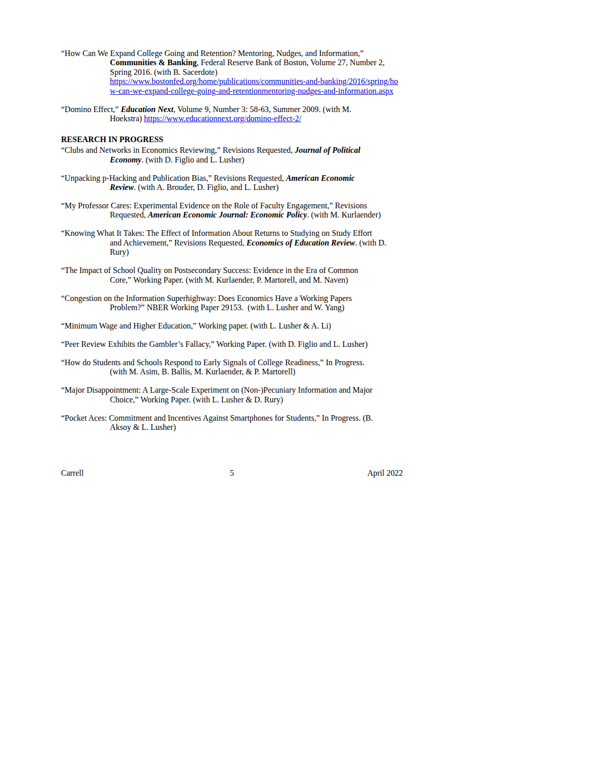“How Can We Expand College Going and Retention? Mentoring, Nudges, and Information,” Communities & Banking, Federal Reserve Bank of Boston, Volume 27, Number 2, Spring 2016. (with B. Sacerdote)
https://www.bostonfed.org/home/publications/communities-and-banking/2016/spring/how-can-we-expand-college-going-and-retentionmentoring-nudges-and-information.aspx
“Domino Effect,” Education Next, Volume 9, Number 3: 58-63, Summer 2009. (with M. Hoekstra) https://www.educationnext.org/domino-effect-2/
RESEARCH IN PROGRESS
“Clubs and Networks in Economics Reviewing,” Revisions Requested, Journal of Political Economy. (with D. Figlio and L. Lusher)
“Unpacking p-Hacking and Publication Bias,” Revisions Requested, American Economic Review. (with A. Brouder, D. Figlio, and L. Lusher)
“My Professor Cares: Experimental Evidence on the Role of Faculty Engagement,” Revisions Requested, American Economic Journal: Economic Policy. (with M. Kurlaender)
“Knowing What It Takes: The Effect of Information About Returns to Studying on Study Effort and Achievement,” Revisions Requested, Economics of Education Review. (with D. Rury)
“The Impact of School Quality on Postsecondary Success: Evidence in the Era of Common Core,” Working Paper. (with M. Kurlaender, P. Martorell, and M. Naven)
“Congestion on the Information Superhighway: Does Economics Have a Working Papers Problem?” NBER Working Paper 29153. (with L. Lusher and W. Yang)
“Minimum Wage and Higher Education,” Working paper. (with L. Lusher & A. Li)
“Peer Review Exhibits the Gambler’s Fallacy,” Working Paper. (with D. Figlio and L. Lusher)
“How do Students and Schools Respond to Early Signals of College Readiness,” In Progress. (with M. Asim, B. Ballis, M. Kurlaender, & P. Martorell)
“Major Disappointment: A Large-Scale Experiment on (Non-)Pecuniary Information and Major Choice,” Working Paper. (with L. Lusher & D. Rury)
“Pocket Aces: Commitment and Incentives Against Smartphones for Students,” In Progress. (B. Aksoy & L. Lusher)
Carrell 5 April 2022